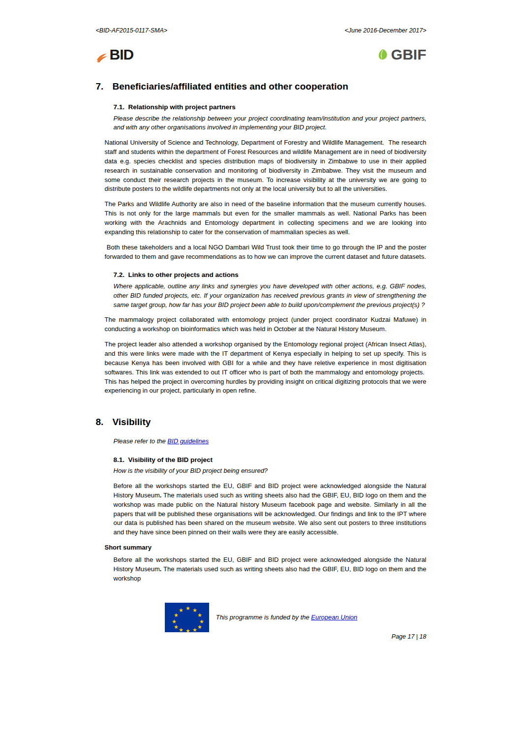<BID-AF2015-0117-SMA> <June 2016-December 2017>
BID
GBIF
7. Beneficiaries/affiliated entities and other cooperation
7.1. Relationship with project partners
Please describe the relationship between your project coordinating team/institution and your project partners, and with any other organisations involved in implementing your BID project.
National University of Science and Technology, Department of Forestry and Wildlife Management. The research staff and students within the department of Forest Resources and wildlife Management are in need of biodiversity data e.g. species checklist and species distribution maps of biodiversity in Zimbabwe to use in their applied research in sustainable conservation and monitoring of biodiversity in Zimbabwe. They visit the museum and some conduct their research projects in the museum. To increase visibility at the university we are going to distribute posters to the wildlife departments not only at the local university but to all the universities.
The Parks and Wildlife Authority are also in need of the baseline information that the museum currently houses. This is not only for the large mammals but even for the smaller mammals as well. National Parks has been working with the Arachnids and Entomology department in collecting specimens and we are looking into expanding this relationship to cater for the conservation of mammalian species as well.
Both these takeholders and a local NGO Dambari Wild Trust took their time to go through the IP and the poster forwarded to them and gave recommendations as to how we can improve the current dataset and future datasets.
7.2. Links to other projects and actions
Where applicable, outline any links and synergies you have developed with other actions, e.g. GBIF nodes, other BID funded projects, etc. If your organization has received previous grants in view of strengthening the same target group, how far has your BID project been able to build upon/complement the previous project(s) ?
The mammalogy project collaborated with entomology project (under project coordinator Kudzai Mafuwe) in conducting a workshop on bioinformatics which was held in October at the Natural History Museum.
The project leader also attended a workshop organised by the Entomology regional project (African Insect Atlas), and this were links were made with the IT department of Kenya especially in helping to set up specify. This is because Kenya has been involved with GBI for a while and they have reletive experience in most digitisation softwares. This link was extended to out IT officer who is part of both the mammalogy and entomology projects. This has helped the project in overcoming hurdles by providing insight on critical digitizing protocols that we were experiencing in our project, particularly in open refine.
8. Visibility
Please refer to the BID guidelines
8.1. Visibility of the BID project
How is the visibility of your BID project being ensured?
Before all the workshops started the EU, GBIF and BID project were acknowledged alongside the Natural History Museum. The materials used such as writing sheets also had the GBIF, EU, BID logo on them and the workshop was made public on the Natural history Museum facebook page and website. Similarly in all the papers that will be published these organisations will be acknowledged. Our findings and link to the IPT where our data is published has been shared on the museum website. We also sent out posters to three institutions and they have since been pinned on their walls were they are easily accessible.
Short summary
Before all the workshops started the EU, GBIF and BID project were acknowledged alongside the Natural History Museum. The materials used such as writing sheets also had the GBIF, EU, BID logo on them and the workshop
★ ★ ★ ★ ★ ★ ★ ★ ★ ★ ★ ★
This programme is funded by the European Union
Page 17 | 18